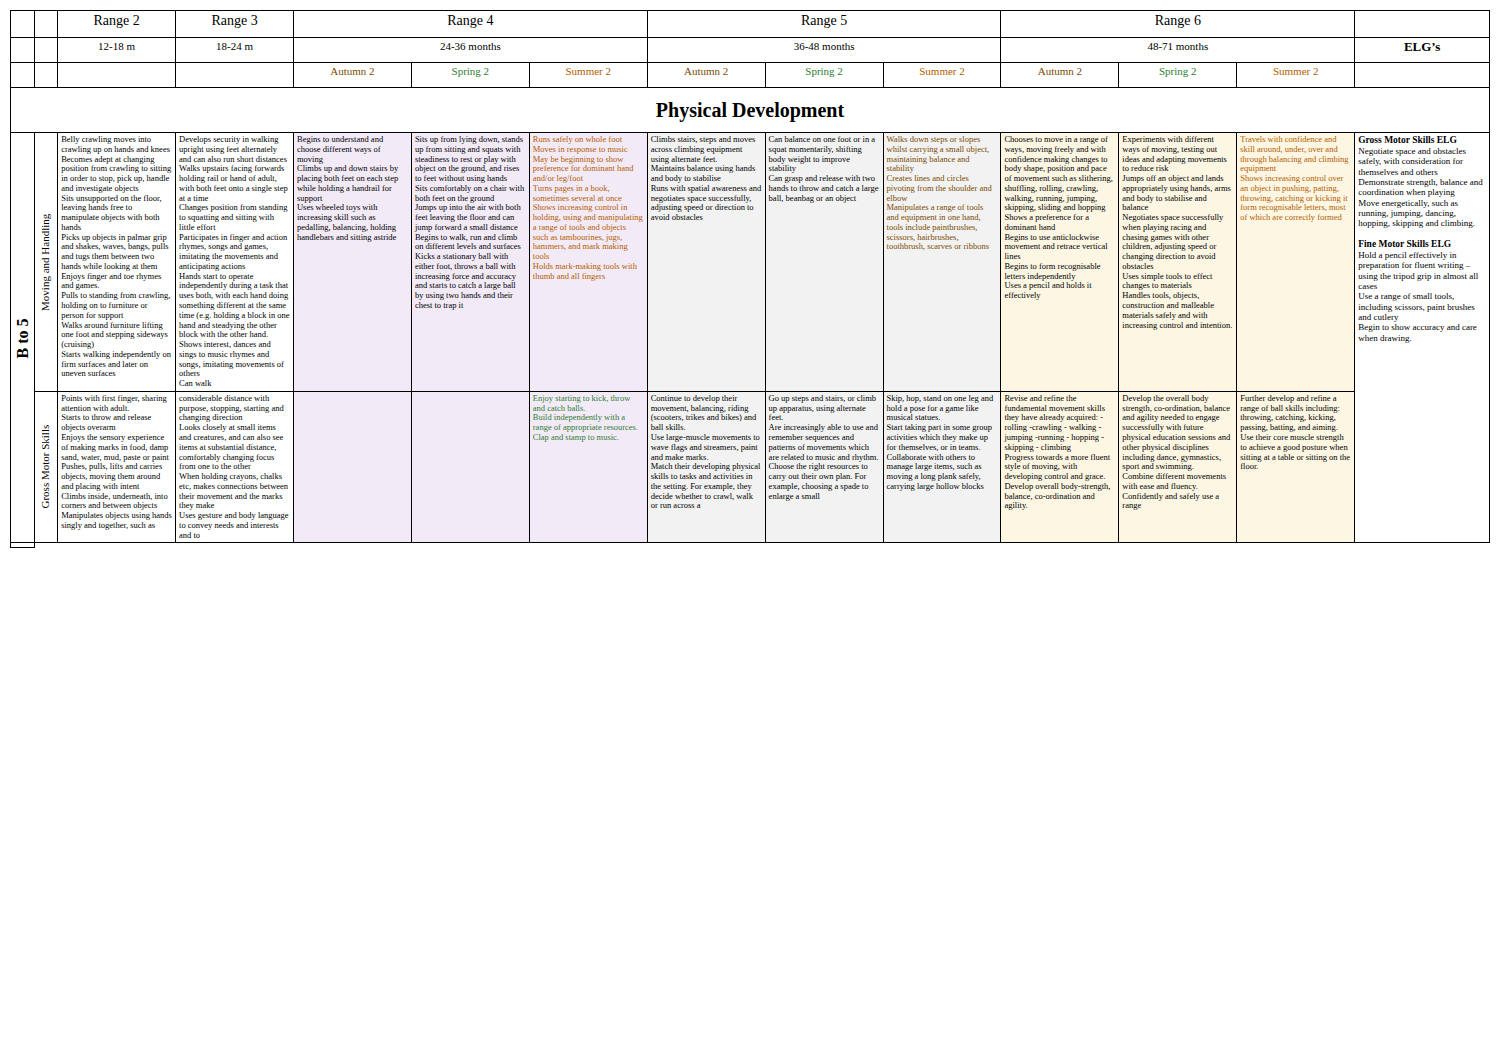| | | Range 2 | Range 3 | Range 4 | Range 5 | Range 6 | |
| | | 12-18 m | 18-24 m | 24-36 months | 36-48 months | 48-71 months | ELG’s |
| | | | | Autumn 2 | Spring 2 | Summer 2 | Autumn 2 | Spring 2 | Summer 2 | Autumn 2 | Spring 2 | Summer 2 | |
| Physical Development |
| B to 5 | Moving and Handling | Belly crawling moves into crawling up on hands and knees Becomes adept at changing position from crawling to sitting in order to stop, pick up, handle and investigate objects Sits unsupported on the floor, leaving hands free to manipulate objects with both hands Picks up objects in palmar grip and shakes, waves, bangs, pulls and tugs them between two hands while looking at them Enjoys finger and toe rhymes and games. Pulls to standing from crawling, holding on to furniture or person for support Walks around furniture lifting one foot and stepping sideways (cruising) Starts walking independently on firm surfaces and later on uneven surfaces | Develops security in walking upright using feet alternately and can also run short distances Walks upstairs facing forwards holding rail or hand of adult, with both feet onto a single step at a time Changes position from standing to squatting and sitting with little effort Participates in finger and action rhymes, songs and games, imitating the movements and anticipating actions Hands start to operate independently during a task that uses both, with each hand doing something different at the same time (e.g. holding a block in one hand and steadying the other block with the other hand. Shows interest, dances and sings to music rhymes and songs, imitating movements of others Can walk | Begins to understand and choose different ways of moving Climbs up and down stairs by placing both feet on each step while holding a handrail for support Uses wheeled toys with increasing skill such as pedalling, balancing, holding handlebars and sitting astride | Sits up from lying down, stands up from sitting and squats with steadiness to rest or play with object on the ground, and rises to feet without using hands Sits comfortably on a chair with both feet on the ground Jumps up into the air with both feet leaving the floor and can jump forward a small distance Begins to walk, run and climb on different levels and surfaces Kicks a stationary ball with either foot, throws a ball with increasing force and accuracy and starts to catch a large ball by using two hands and their chest to trap it | Runs safely on whole foot Moves in response to music May be beginning to show preference for dominant hand and/or leg/foot Turns pages in a book, sometimes several at once Shows increasing control in holding, using and manipulating a range of tools and objects such as tambourines, jugs, hammers, and mark making tools Holds mark-making tools with thumb and all fingers | Climbs stairs, steps and moves across climbing equipment using alternate feet. Maintains balance using hands and body to stabilise Runs with spatial awareness and negotiates space successfully, adjusting speed or direction to avoid obstacles | Can balance on one foot or in a squat momentarily, shifting body weight to improve stability Can grasp and release with two hands to throw and catch a large ball, beanbag or an object | Walks down steps or slopes whilst carrying a small object, maintaining balance and stability Creates lines and circles pivoting from the shoulder and elbow Manipulates a range of tools and equipment in one hand, tools include paintbrushes, scissors, hairbrushes, toothbrush, scarves or ribbons | Chooses to move in a range of ways, moving freely and with confidence making changes to body shape, position and pace of movement such as slithering, shuffling, rolling, crawling, walking, running, jumping, skipping, sliding and hopping Shows a preference for a dominant hand Begins to use anticlockwise movement and retrace vertical lines Begins to form recognisable letters independently Uses a pencil and holds it effectively | Experiments with different ways of moving, testing out ideas and adapting movements to reduce risk Jumps off an object and lands appropriately using hands, arms and body to stabilise and balance Negotiates space successfully when playing racing and chasing games with other children, adjusting speed or changing direction to avoid obstacles Uses simple tools to effect changes to materials Handles tools, objects, construction and malleable materials safely and with increasing control and intention. | Travels with confidence and skill around, under, over and through balancing and climbing equipment Shows increasing control over an object in pushing, patting, throwing, catching or kicking it form recognisable letters, most of which are correctly formed | Gross Motor Skills ELG Negotiate space and obstacles safely, with consideration for themselves and others Demonstrate strength, balance and coordination when playing Move energetically, such as running, jumping, dancing, hopping, skipping and climbing. Fine Motor Skills ELG Hold a pencil effectively in preparation for fluent writing – using the tripod grip in almost all cases Use a range of small tools, including scissors, paint brushes and cutlery Begin to show accuracy and care when drawing. |
| Gross Motor Skills | Points with first finger, sharing attention with adult. Starts to throw and release objects overarm Enjoys the sensory experience of making marks in food, damp sand, water, mud, paste or paint Pushes, pulls, lifts and carries objects, moving them around and placing with intent Climbs inside, underneath, into corners and between objects Manipulates objects using hands singly and together, such as | considerable distance with purpose, stopping, starting and changing direction Looks closely at small items and creatures, and can also see items at substantial distance, comfortably changing focus from one to the other When holding crayons, chalks etc, makes connections between their movement and the marks they make Uses gesture and body language to convey needs and interests and to | | | Enjoy starting to kick, throw and catch balls. Build independently with a range of appropriate resources. Clap and stamp to music. | Continue to develop their movement, balancing, riding (scooters, trikes and bikes) and ball skills. Use large-muscle movements to wave flags and streamers, paint and make marks. Match their developing physical skills to tasks and activities in the setting. For example, they decide whether to crawl, walk or run across a | Go up steps and stairs, or climb up apparatus, using alternate feet. Are increasingly able to use and remember sequences and patterns of movements which are related to music and rhythm. Choose the right resources to carry out their own plan. For example, choosing a spade to enlarge a small | Skip, hop, stand on one leg and hold a pose for a game like musical statues. Start taking part in some group activities which they make up for themselves, or in teams. Collaborate with others to manage large items, such as moving a long plank safely, carrying large hollow blocks | Revise and refine the fundamental movement skills they have already acquired: -rolling -crawling - walking -jumping -running - hopping - skipping - climbing Progress towards a more fluent style of moving, with developing control and grace. Develop overall body-strength, balance, co-ordination and agility. | Develop the overall body strength, co-ordination, balance and agility needed to engage successfully with future physical education sessions and other physical disciplines including dance, gymnastics, sport and swimming. Combine different movements with ease and fluency. Confidently and safely use a range | Further develop and refine a range of ball skills including: throwing, catching, kicking, passing, batting, and aiming. Use their core muscle strength to achieve a good posture when sitting at a table or sitting on the floor. |